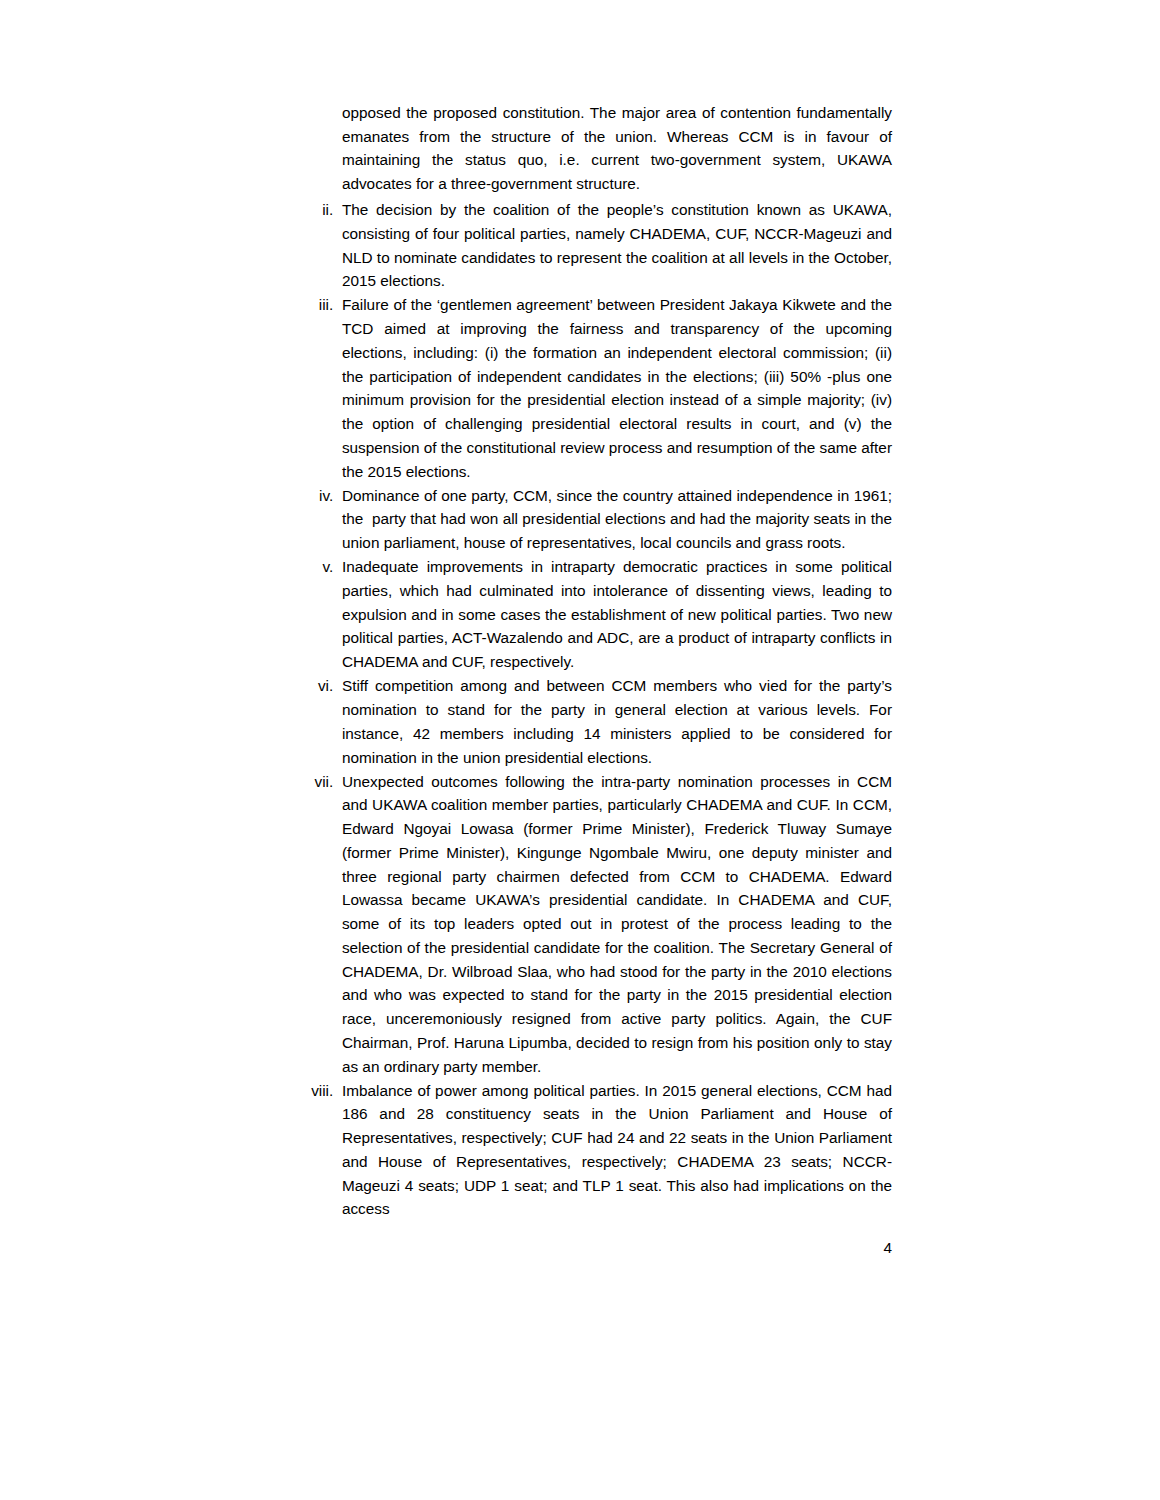opposed the proposed constitution. The major area of contention fundamentally emanates from the structure of the union. Whereas CCM is in favour of maintaining the status quo, i.e. current two-government system, UKAWA advocates for a three-government structure.
ii. The decision by the coalition of the people’s constitution known as UKAWA, consisting of four political parties, namely CHADEMA, CUF, NCCR-Mageuzi and NLD to nominate candidates to represent the coalition at all levels in the October, 2015 elections.
iii. Failure of the ‘gentlemen agreement’ between President Jakaya Kikwete and the TCD aimed at improving the fairness and transparency of the upcoming elections, including: (i) the formation an independent electoral commission; (ii) the participation of independent candidates in the elections; (iii) 50% -plus one minimum provision for the presidential election instead of a simple majority; (iv) the option of challenging presidential electoral results in court, and (v) the suspension of the constitutional review process and resumption of the same after the 2015 elections.
iv. Dominance of one party, CCM, since the country attained independence in 1961; the party that had won all presidential elections and had the majority seats in the union parliament, house of representatives, local councils and grass roots.
v. Inadequate improvements in intraparty democratic practices in some political parties, which had culminated into intolerance of dissenting views, leading to expulsion and in some cases the establishment of new political parties. Two new political parties, ACT-Wazalendo and ADC, are a product of intraparty conflicts in CHADEMA and CUF, respectively.
vi. Stiff competition among and between CCM members who vied for the party’s nomination to stand for the party in general election at various levels. For instance, 42 members including 14 ministers applied to be considered for nomination in the union presidential elections.
vii. Unexpected outcomes following the intra-party nomination processes in CCM and UKAWA coalition member parties, particularly CHADEMA and CUF. In CCM, Edward Ngoyai Lowasa (former Prime Minister), Frederick Tluway Sumaye (former Prime Minister), Kingunge Ngombale Mwiru, one deputy minister and three regional party chairmen defected from CCM to CHADEMA. Edward Lowassa became UKAWA’s presidential candidate. In CHADEMA and CUF, some of its top leaders opted out in protest of the process leading to the selection of the presidential candidate for the coalition. The Secretary General of CHADEMA, Dr. Wilbroad Slaa, who had stood for the party in the 2010 elections and who was expected to stand for the party in the 2015 presidential election race, unceremoniously resigned from active party politics. Again, the CUF Chairman, Prof. Haruna Lipumba, decided to resign from his position only to stay as an ordinary party member.
viii. Imbalance of power among political parties. In 2015 general elections, CCM had 186 and 28 constituency seats in the Union Parliament and House of Representatives, respectively; CUF had 24 and 22 seats in the Union Parliament and House of Representatives, respectively; CHADEMA 23 seats; NCCR-Mageuzi 4 seats; UDP 1 seat; and TLP 1 seat. This also had implications on the access
4